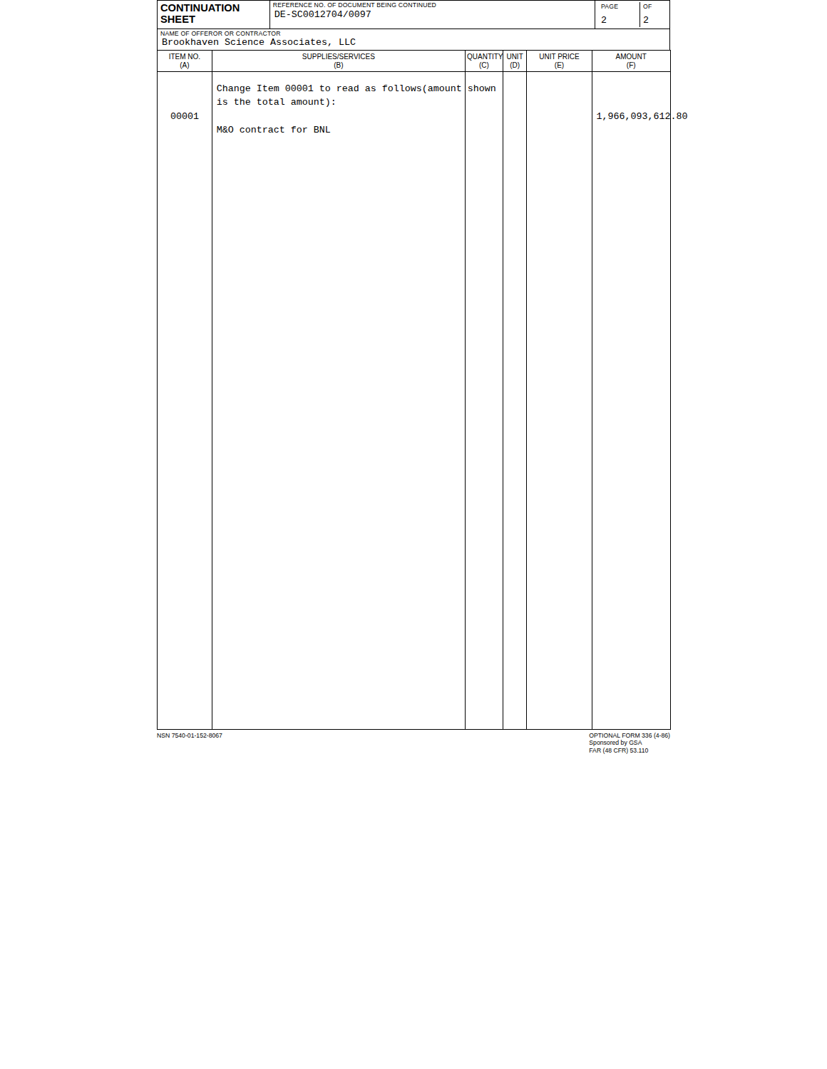| CONTINUATION SHEET | REFERENCE NO. OF DOCUMENT BEING CONTINUED DE-SC0012704/0097 | / PAGE / OF / / 2 / 2 / |
NAME OF OFFEROR OR CONTRACTOR Brookhaven Science Associates, LLC
| ITEM NO. | SUPPLIES/SERVICES | QUANTITY | UNIT | UNIT PRICE | AMOUNT |
| --- | --- | --- | --- | --- | --- |
| (A) | (B) | (C) | (D) | (E) | (F) |
| 00001 | Change Item 00001 to read as follows(amount shown is the total amount): M&O contract for BNL | | | | 1,966,093,612.80 |
NSN 7540-01-152-8067
OPTIONAL FORM 336 (4-86)
Sponsored by GSA
FAR (48 CFR) 53.110